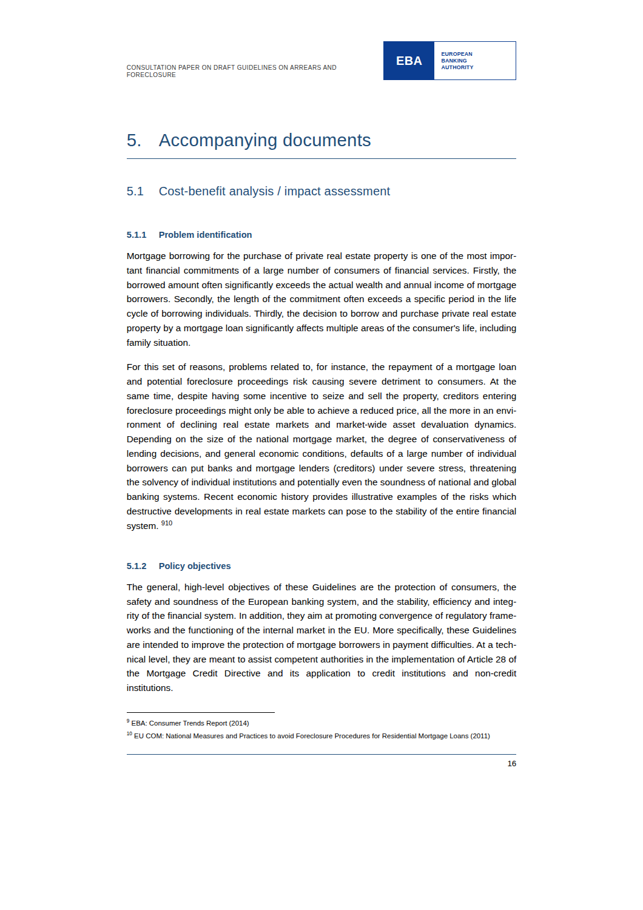Consultation paper on draft guidelines on arrears and foreclosure
EBA
European
Banking
Authority
5. Accompanying documents
5.1 Cost-benefit analysis / impact assessment
5.1.1 Problem identification
Mortgage borrowing for the purchase of private real estate property is one of the most important financial commitments of a large number of consumers of financial services. Firstly, the borrowed amount often significantly exceeds the actual wealth and annual income of mortgage borrowers. Secondly, the length of the commitment often exceeds a specific period in the life cycle of borrowing individuals. Thirdly, the decision to borrow and purchase private real estate property by a mortgage loan significantly affects multiple areas of the consumer's life, including family situation.
For this set of reasons, problems related to, for instance, the repayment of a mortgage loan and potential foreclosure proceedings risk causing severe detriment to consumers. At the same time, despite having some incentive to seize and sell the property, creditors entering foreclosure proceedings might only be able to achieve a reduced price, all the more in an environment of declining real estate markets and market-wide asset devaluation dynamics. Depending on the size of the national mortgage market, the degree of conservativeness of lending decisions, and general economic conditions, defaults of a large number of individual borrowers can put banks and mortgage lenders (creditors) under severe stress, threatening the solvency of individual institutions and potentially even the soundness of national and global banking systems. Recent economic history provides illustrative examples of the risks which destructive developments in real estate markets can pose to the stability of the entire financial system. 910
5.1.2 Policy objectives
The general, high-level objectives of these Guidelines are the protection of consumers, the safety and soundness of the European banking system, and the stability, efficiency and integrity of the financial system. In addition, they aim at promoting convergence of regulatory frameworks and the functioning of the internal market in the EU. More specifically, these Guidelines are intended to improve the protection of mortgage borrowers in payment difficulties. At a technical level, they are meant to assist competent authorities in the implementation of Article 28 of the Mortgage Credit Directive and its application to credit institutions and non-credit institutions.
9 EBA: Consumer Trends Report (2014)
10 EU COM: National Measures and Practices to avoid Foreclosure Procedures for Residential Mortgage Loans (2011)
16